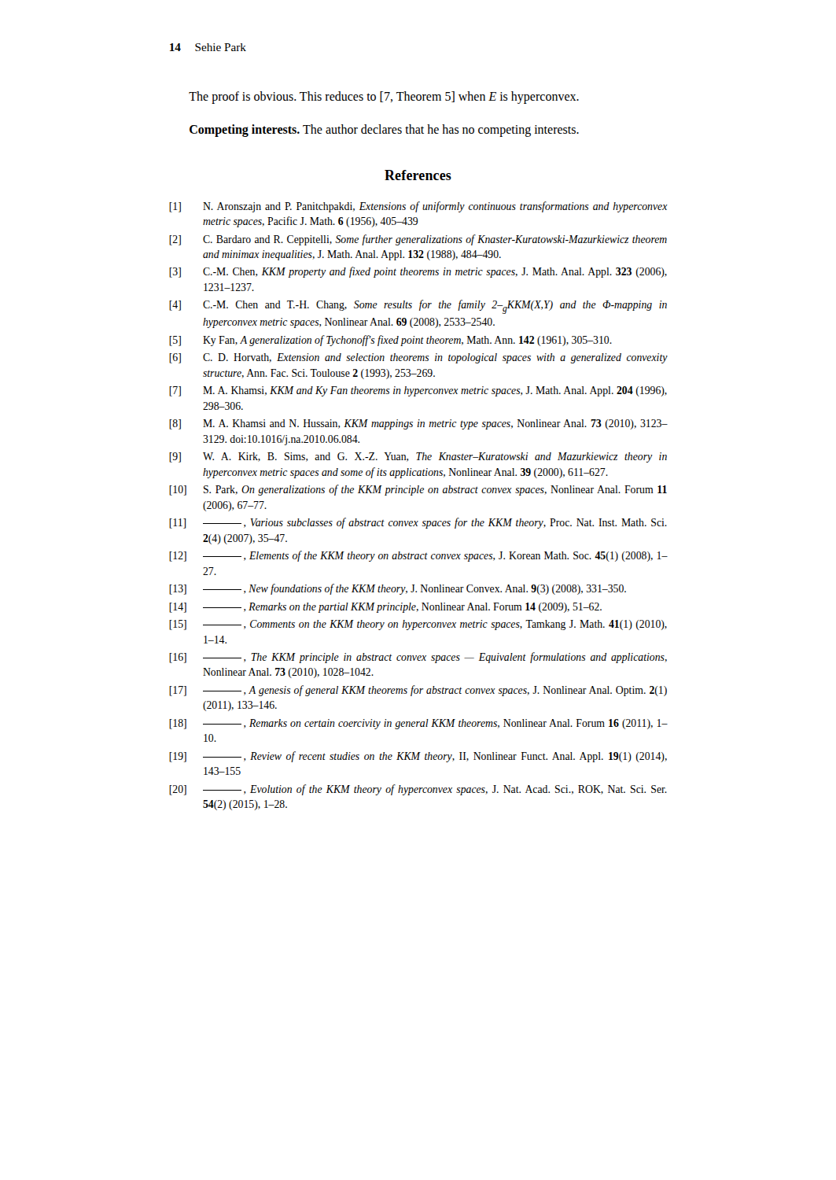14 Sehie Park
The proof is obvious. This reduces to [7, Theorem 5] when E is hyperconvex.
Competing interests. The author declares that he has no competing interests.
References
[1] N. Aronszajn and P. Panitchpakdi, Extensions of uniformly continuous transformations and hyperconvex metric spaces, Pacific J. Math. 6 (1956), 405–439
[2] C. Bardaro and R. Ceppitelli, Some further generalizations of Knaster-Kuratowski-Mazurkiewicz theorem and minimax inequalities, J. Math. Anal. Appl. 132 (1988), 484–490.
[3] C.-M. Chen, KKM property and fixed point theorems in metric spaces, J. Math. Anal. Appl. 323 (2006), 1231–1237.
[4] C.-M. Chen and T.-H. Chang, Some results for the family 2–gKKM(X,Y) and the Φ-mapping in hyperconvex metric spaces, Nonlinear Anal. 69 (2008), 2533–2540.
[5] Ky Fan, A generalization of Tychonoff's fixed point theorem, Math. Ann. 142 (1961), 305–310.
[6] C. D. Horvath, Extension and selection theorems in topological spaces with a generalized convexity structure, Ann. Fac. Sci. Toulouse 2 (1993), 253–269.
[7] M. A. Khamsi, KKM and Ky Fan theorems in hyperconvex metric spaces, J. Math. Anal. Appl. 204 (1996), 298–306.
[8] M. A. Khamsi and N. Hussain, KKM mappings in metric type spaces, Nonlinear Anal. 73 (2010), 3123–3129. doi:10.1016/j.na.2010.06.084.
[9] W. A. Kirk, B. Sims, and G. X.-Z. Yuan, The Knaster–Kuratowski and Mazurkiewicz theory in hyperconvex metric spaces and some of its applications, Nonlinear Anal. 39 (2000), 611–627.
[10] S. Park, On generalizations of the KKM principle on abstract convex spaces, Nonlinear Anal. Forum 11 (2006), 67–77.
[11] , Various subclasses of abstract convex spaces for the KKM theory, Proc. Nat. Inst. Math. Sci. 2(4) (2007), 35–47.
[12] , Elements of the KKM theory on abstract convex spaces, J. Korean Math. Soc. 45(1) (2008), 1–27.
[13] , New foundations of the KKM theory, J. Nonlinear Convex. Anal. 9(3) (2008), 331–350.
[14] , Remarks on the partial KKM principle, Nonlinear Anal. Forum 14 (2009), 51–62.
[15] , Comments on the KKM theory on hyperconvex metric spaces, Tamkang J. Math. 41(1) (2010), 1–14.
[16] , The KKM principle in abstract convex spaces — Equivalent formulations and applications, Nonlinear Anal. 73 (2010), 1028–1042.
[17] , A genesis of general KKM theorems for abstract convex spaces, J. Nonlinear Anal. Optim. 2(1) (2011), 133–146.
[18] , Remarks on certain coercivity in general KKM theorems, Nonlinear Anal. Forum 16 (2011), 1–10.
[19] , Review of recent studies on the KKM theory, II, Nonlinear Funct. Anal. Appl. 19(1) (2014), 143–155
[20] , Evolution of the KKM theory of hyperconvex spaces, J. Nat. Acad. Sci., ROK, Nat. Sci. Ser. 54(2) (2015), 1–28.